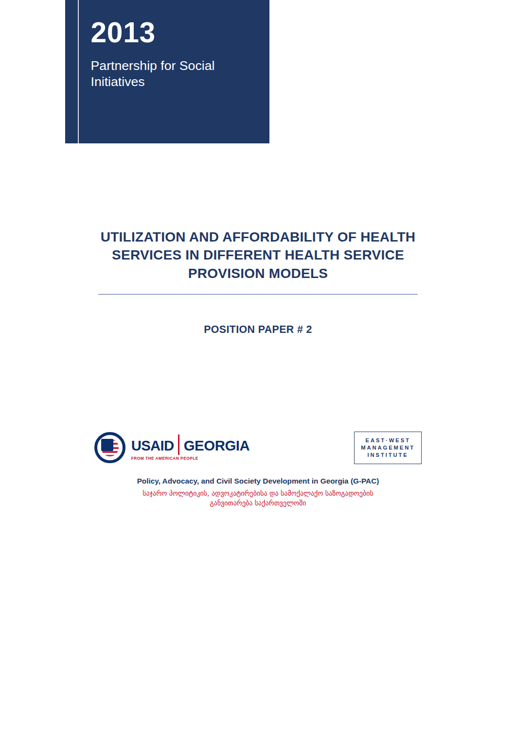2013
Partnership for Social
Initiatives
UTILIZATION AND AFFORDABILITY OF HEALTH SERVICES IN DIFFERENT HEALTH SERVICE PROVISION MODELS
POSITION PAPER # 2
USAID GEORGIA
From the American People
EAST·WEST MANAGEMENT INSTITUTE
Policy, Advocacy, and Civil Society Development in Georgia (G-PAC)
საჯარო პოლიტიკის, ადვოკატირებისა და სამოქალაქო საზოგადოების
განვითარება საქართველოში